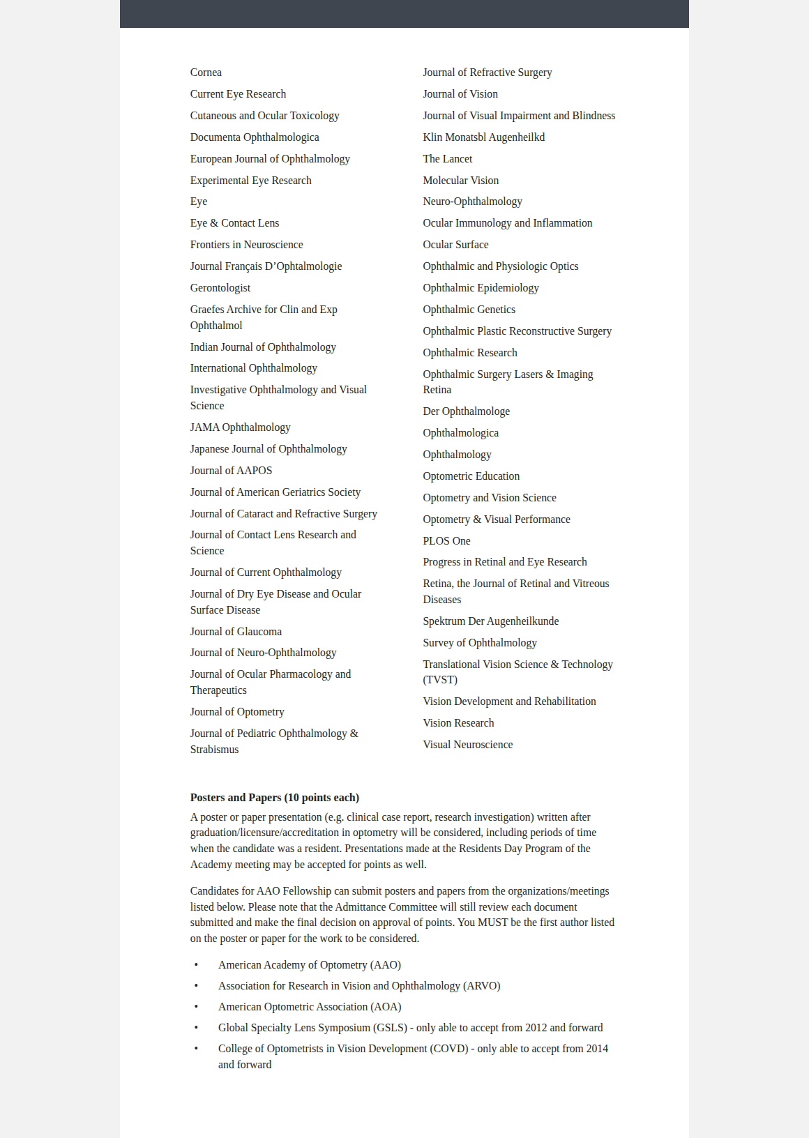Cornea
Current Eye Research
Cutaneous and Ocular Toxicology
Documenta Ophthalmologica
European Journal of Ophthalmology
Experimental Eye Research
Eye
Eye & Contact Lens
Frontiers in Neuroscience
Journal Français D’Ophtalmologie
Gerontologist
Graefes Archive for Clin and Exp Ophthalmol
Indian Journal of Ophthalmology
International Ophthalmology
Investigative Ophthalmology and Visual Science
JAMA Ophthalmology
Japanese Journal of Ophthalmology
Journal of AAPOS
Journal of American Geriatrics Society
Journal of Cataract and Refractive Surgery
Journal of Contact Lens Research and Science
Journal of Current Ophthalmology
Journal of Dry Eye Disease and Ocular Surface Disease
Journal of Glaucoma
Journal of Neuro-Ophthalmology
Journal of Ocular Pharmacology and Therapeutics
Journal of Optometry
Journal of Pediatric Ophthalmology & Strabismus
Journal of Refractive Surgery
Journal of Vision
Journal of Visual Impairment and Blindness
Klin Monatsbl Augenheilkd
The Lancet
Molecular Vision
Neuro-Ophthalmology
Ocular Immunology and Inflammation
Ocular Surface
Ophthalmic and Physiologic Optics
Ophthalmic Epidemiology
Ophthalmic Genetics
Ophthalmic Plastic Reconstructive Surgery
Ophthalmic Research
Ophthalmic Surgery Lasers & Imaging Retina
Der Ophthalmologe
Ophthalmologica
Ophthalmology
Optometric Education
Optometry and Vision Science
Optometry & Visual Performance
PLOS One
Progress in Retinal and Eye Research
Retina, the Journal of Retinal and Vitreous Diseases
Spektrum Der Augenheilkunde
Survey of Ophthalmology
Translational Vision Science & Technology (TVST)
Vision Development and Rehabilitation
Vision Research
Visual Neuroscience
Posters and Papers (10 points each)
A poster or paper presentation (e.g. clinical case report, research investigation) written after graduation/licensure/accreditation in optometry will be considered, including periods of time when the candidate was a resident. Presentations made at the Residents Day Program of the Academy meeting may be accepted for points as well.
Candidates for AAO Fellowship can submit posters and papers from the organizations/meetings listed below. Please note that the Admittance Committee will still review each document submitted and make the final decision on approval of points. You MUST be the first author listed on the poster or paper for the work to be considered.
American Academy of Optometry (AAO)
Association for Research in Vision and Ophthalmology (ARVO)
American Optometric Association (AOA)
Global Specialty Lens Symposium (GSLS) - only able to accept from 2012 and forward
College of Optometrists in Vision Development (COVD) - only able to accept from 2014 and forward